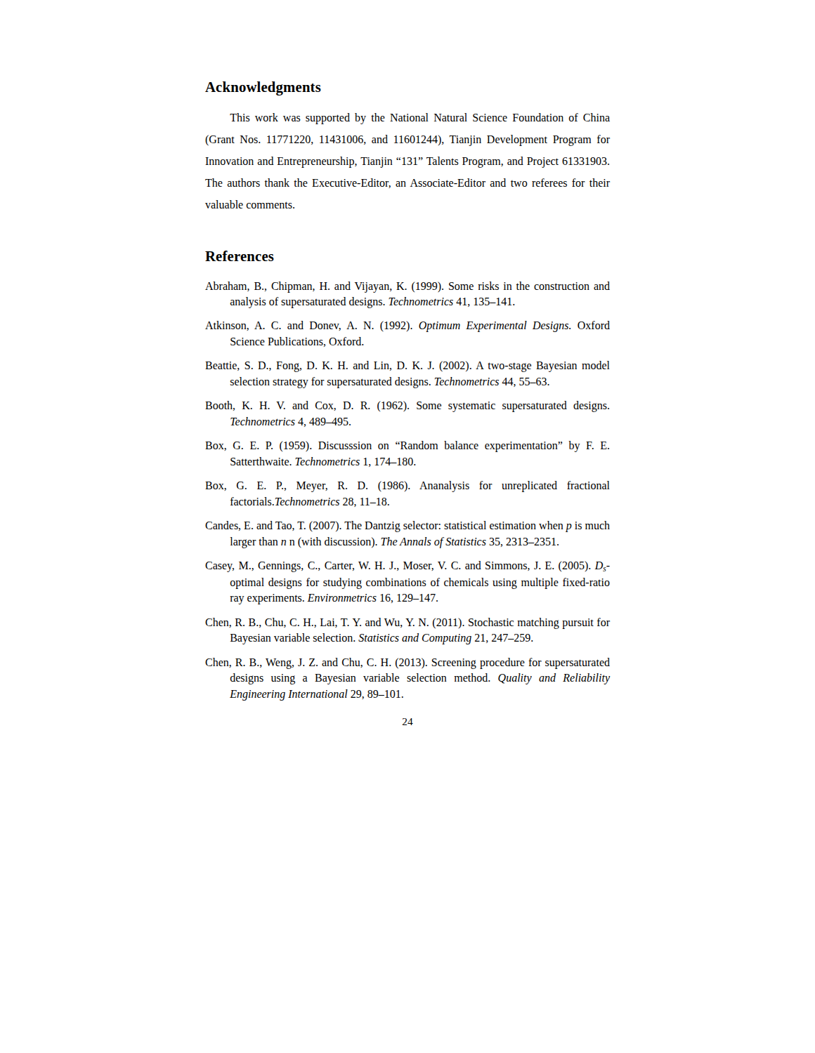Acknowledgments
This work was supported by the National Natural Science Foundation of China (Grant Nos. 11771220, 11431006, and 11601244), Tianjin Development Program for Innovation and Entrepreneurship, Tianjin “131” Talents Program, and Project 61331903. The authors thank the Executive-Editor, an Associate-Editor and two referees for their valuable comments.
References
Abraham, B., Chipman, H. and Vijayan, K. (1999). Some risks in the construction and analysis of supersaturated designs. Technometrics 41, 135–141.
Atkinson, A. C. and Donev, A. N. (1992). Optimum Experimental Designs. Oxford Science Publications, Oxford.
Beattie, S. D., Fong, D. K. H. and Lin, D. K. J. (2002). A two-stage Bayesian model selection strategy for supersaturated designs. Technometrics 44, 55–63.
Booth, K. H. V. and Cox, D. R. (1962). Some systematic supersaturated designs. Technometrics 4, 489–495.
Box, G. E. P. (1959). Discusssion on “Random balance experimentation” by F. E. Satterthwaite. Technometrics 1, 174–180.
Box, G. E. P., Meyer, R. D. (1986). Ananalysis for unreplicated fractional factorials.Technometrics 28, 11–18.
Candes, E. and Tao, T. (2007). The Dantzig selector: statistical estimation when p is much larger than n n (with discussion). The Annals of Statistics 35, 2313–2351.
Casey, M., Gennings, C., Carter, W. H. J., Moser, V. C. and Simmons, J. E. (2005). Ds-optimal designs for studying combinations of chemicals using multiple fixed-ratio ray experiments. Environmetrics 16, 129–147.
Chen, R. B., Chu, C. H., Lai, T. Y. and Wu, Y. N. (2011). Stochastic matching pursuit for Bayesian variable selection. Statistics and Computing 21, 247–259.
Chen, R. B., Weng, J. Z. and Chu, C. H. (2013). Screening procedure for supersaturated designs using a Bayesian variable selection method. Quality and Reliability Engineering International 29, 89–101.
24